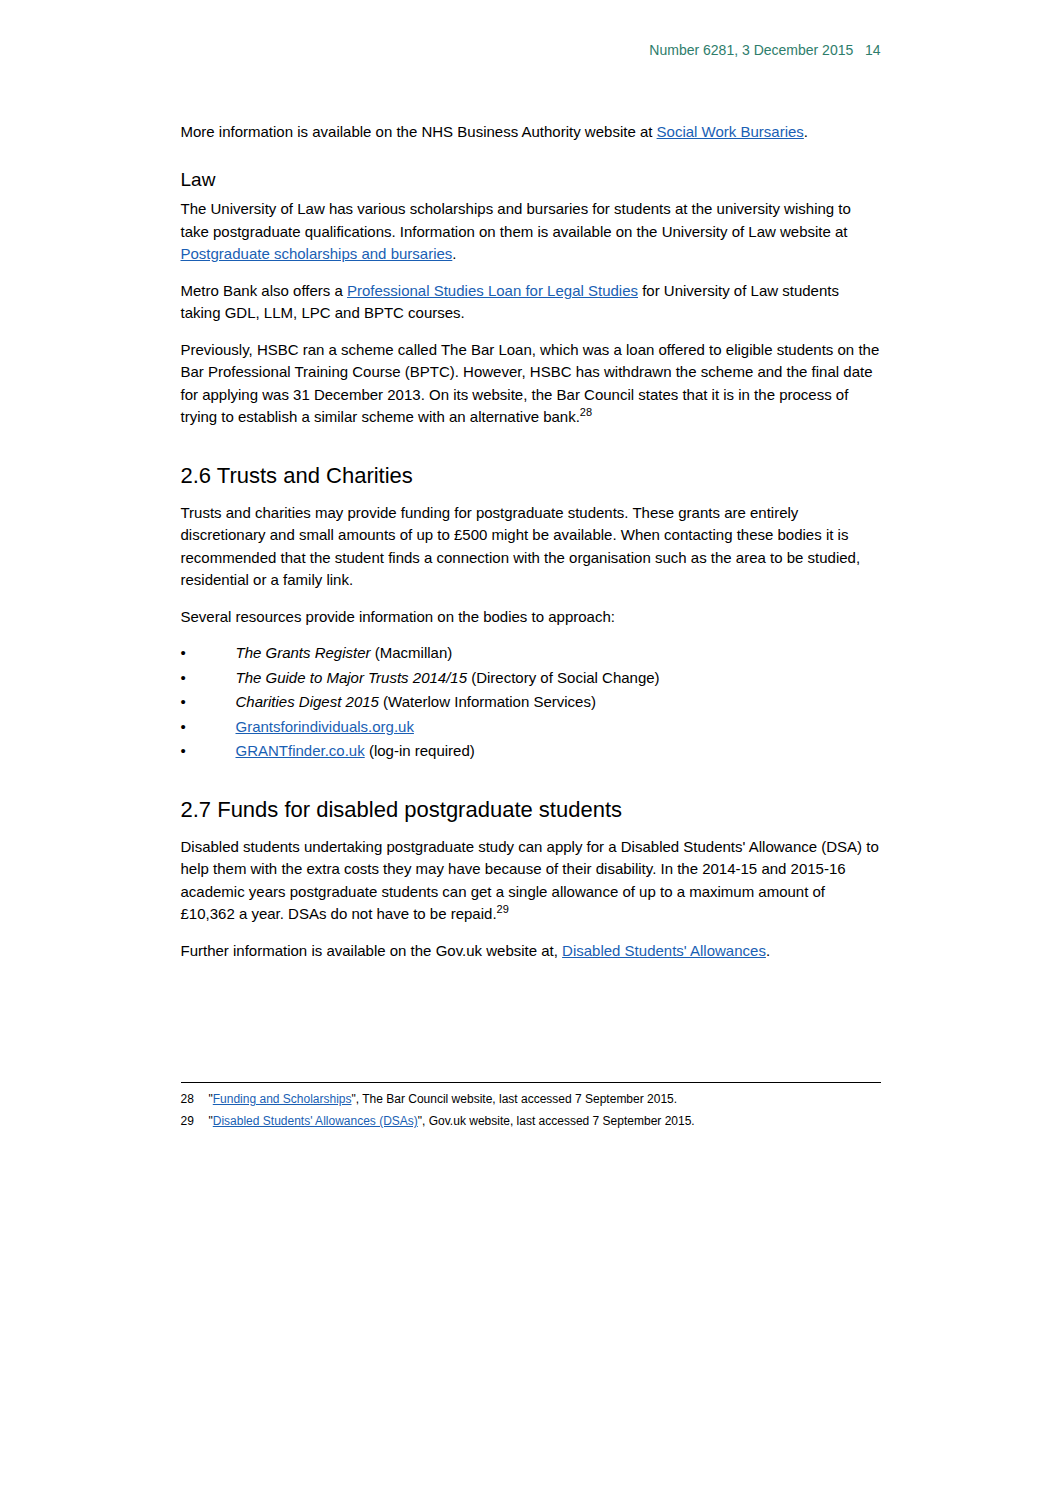Number 6281, 3 December 2015 14
More information is available on the NHS Business Authority website at Social Work Bursaries.
Law
The University of Law has various scholarships and bursaries for students at the university wishing to take postgraduate qualifications. Information on them is available on the University of Law website at Postgraduate scholarships and bursaries.
Metro Bank also offers a Professional Studies Loan for Legal Studies for University of Law students taking GDL, LLM, LPC and BPTC courses.
Previously, HSBC ran a scheme called The Bar Loan, which was a loan offered to eligible students on the Bar Professional Training Course (BPTC). However, HSBC has withdrawn the scheme and the final date for applying was 31 December 2013. On its website, the Bar Council states that it is in the process of trying to establish a similar scheme with an alternative bank.28
2.6 Trusts and Charities
Trusts and charities may provide funding for postgraduate students. These grants are entirely discretionary and small amounts of up to £500 might be available. When contacting these bodies it is recommended that the student finds a connection with the organisation such as the area to be studied, residential or a family link.
Several resources provide information on the bodies to approach:
The Grants Register (Macmillan)
The Guide to Major Trusts 2014/15 (Directory of Social Change)
Charities Digest 2015 (Waterlow Information Services)
Grantsforindividuals.org.uk
GRANTfinder.co.uk (log-in required)
2.7 Funds for disabled postgraduate students
Disabled students undertaking postgraduate study can apply for a Disabled Students' Allowance (DSA) to help them with the extra costs they may have because of their disability. In the 2014-15 and 2015-16 academic years postgraduate students can get a single allowance of up to a maximum amount of £10,362 a year. DSAs do not have to be repaid.29
Further information is available on the Gov.uk website at, Disabled Students' Allowances.
28
"Funding and Scholarships", The Bar Council website, last accessed 7 September 2015.
29
"Disabled Students' Allowances (DSAs)", Gov.uk website, last accessed 7 September 2015.